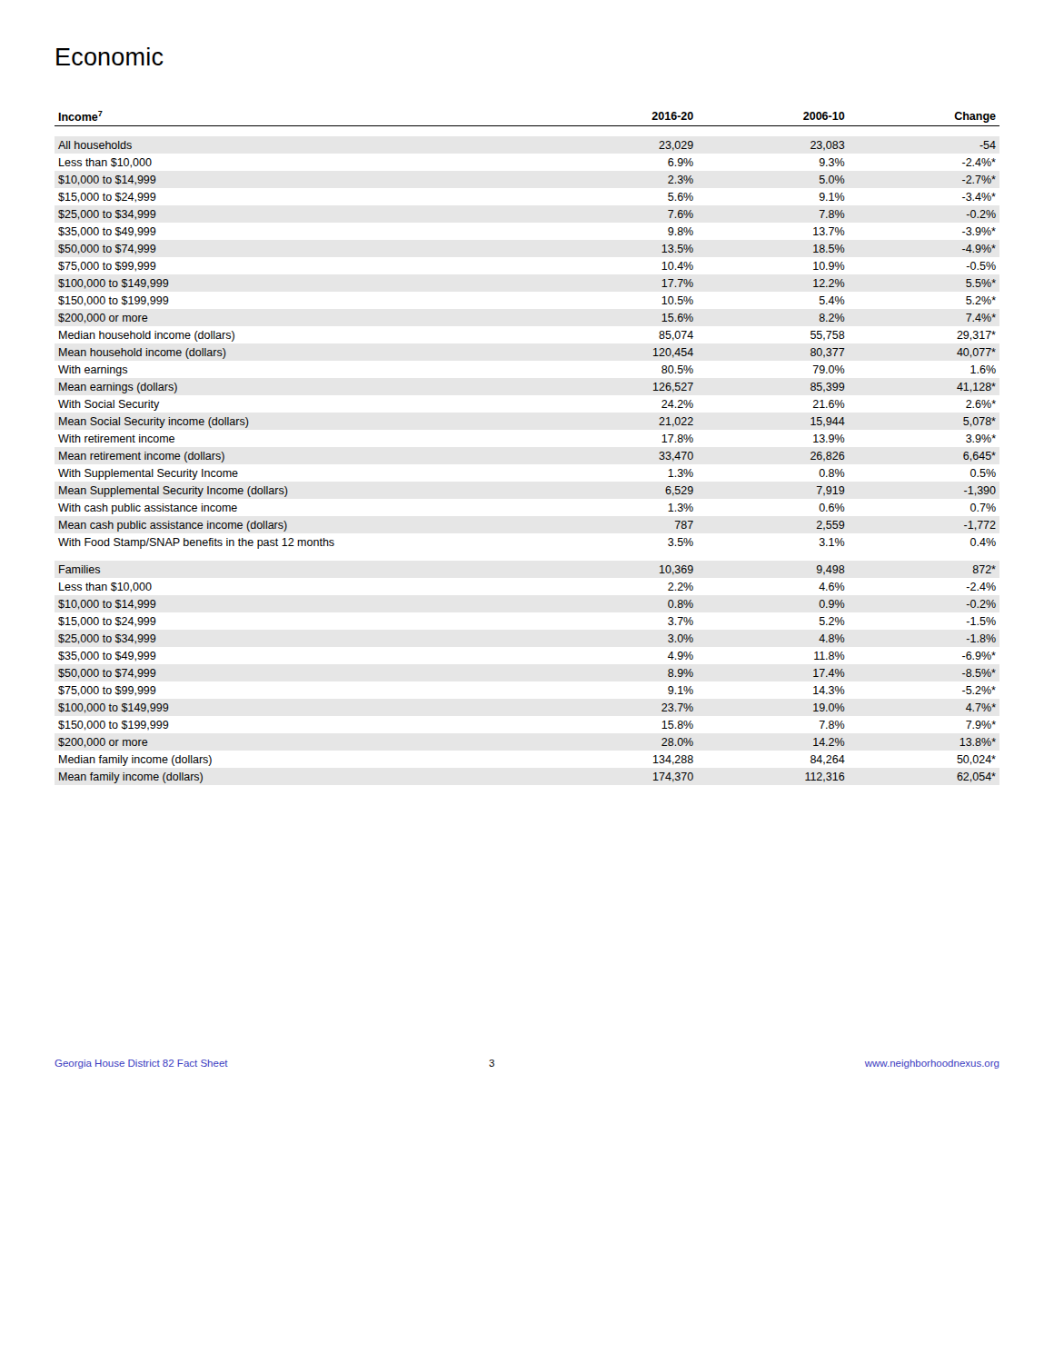Economic
| Income 7 | 2016-20 | 2006-10 | Change |
| --- | --- | --- | --- |
| All households | 23,029 | 23,083 | -54 |
| Less than $10,000 | 6.9% | 9.3% | -2.4%* |
| $10,000 to $14,999 | 2.3% | 5.0% | -2.7%* |
| $15,000 to $24,999 | 5.6% | 9.1% | -3.4%* |
| $25,000 to $34,999 | 7.6% | 7.8% | -0.2% |
| $35,000 to $49,999 | 9.8% | 13.7% | -3.9%* |
| $50,000 to $74,999 | 13.5% | 18.5% | -4.9%* |
| $75,000 to $99,999 | 10.4% | 10.9% | -0.5% |
| $100,000 to $149,999 | 17.7% | 12.2% | 5.5%* |
| $150,000 to $199,999 | 10.5% | 5.4% | 5.2%* |
| $200,000 or more | 15.6% | 8.2% | 7.4%* |
| Median household income (dollars) | 85,074 | 55,758 | 29,317* |
| Mean household income (dollars) | 120,454 | 80,377 | 40,077* |
| With earnings | 80.5% | 79.0% | 1.6% |
| Mean earnings (dollars) | 126,527 | 85,399 | 41,128* |
| With Social Security | 24.2% | 21.6% | 2.6%* |
| Mean Social Security income (dollars) | 21,022 | 15,944 | 5,078* |
| With retirement income | 17.8% | 13.9% | 3.9%* |
| Mean retirement income (dollars) | 33,470 | 26,826 | 6,645* |
| With Supplemental Security Income | 1.3% | 0.8% | 0.5% |
| Mean Supplemental Security Income (dollars) | 6,529 | 7,919 | -1,390 |
| With cash public assistance income | 1.3% | 0.6% | 0.7% |
| Mean cash public assistance income (dollars) | 787 | 2,559 | -1,772 |
| With Food Stamp/SNAP benefits in the past 12 months | 3.5% | 3.1% | 0.4% |
| Families | 10,369 | 9,498 | 872* |
| Less than $10,000 | 2.2% | 4.6% | -2.4% |
| $10,000 to $14,999 | 0.8% | 0.9% | -0.2% |
| $15,000 to $24,999 | 3.7% | 5.2% | -1.5% |
| $25,000 to $34,999 | 3.0% | 4.8% | -1.8% |
| $35,000 to $49,999 | 4.9% | 11.8% | -6.9%* |
| $50,000 to $74,999 | 8.9% | 17.4% | -8.5%* |
| $75,000 to $99,999 | 9.1% | 14.3% | -5.2%* |
| $100,000 to $149,999 | 23.7% | 19.0% | 4.7%* |
| $150,000 to $199,999 | 15.8% | 7.8% | 7.9%* |
| $200,000 or more | 28.0% | 14.2% | 13.8%* |
| Median family income (dollars) | 134,288 | 84,264 | 50,024* |
| Mean family income (dollars) | 174,370 | 112,316 | 62,054* |
Georgia House District 82 Fact Sheet
3
www.neighborhoodnexus.org